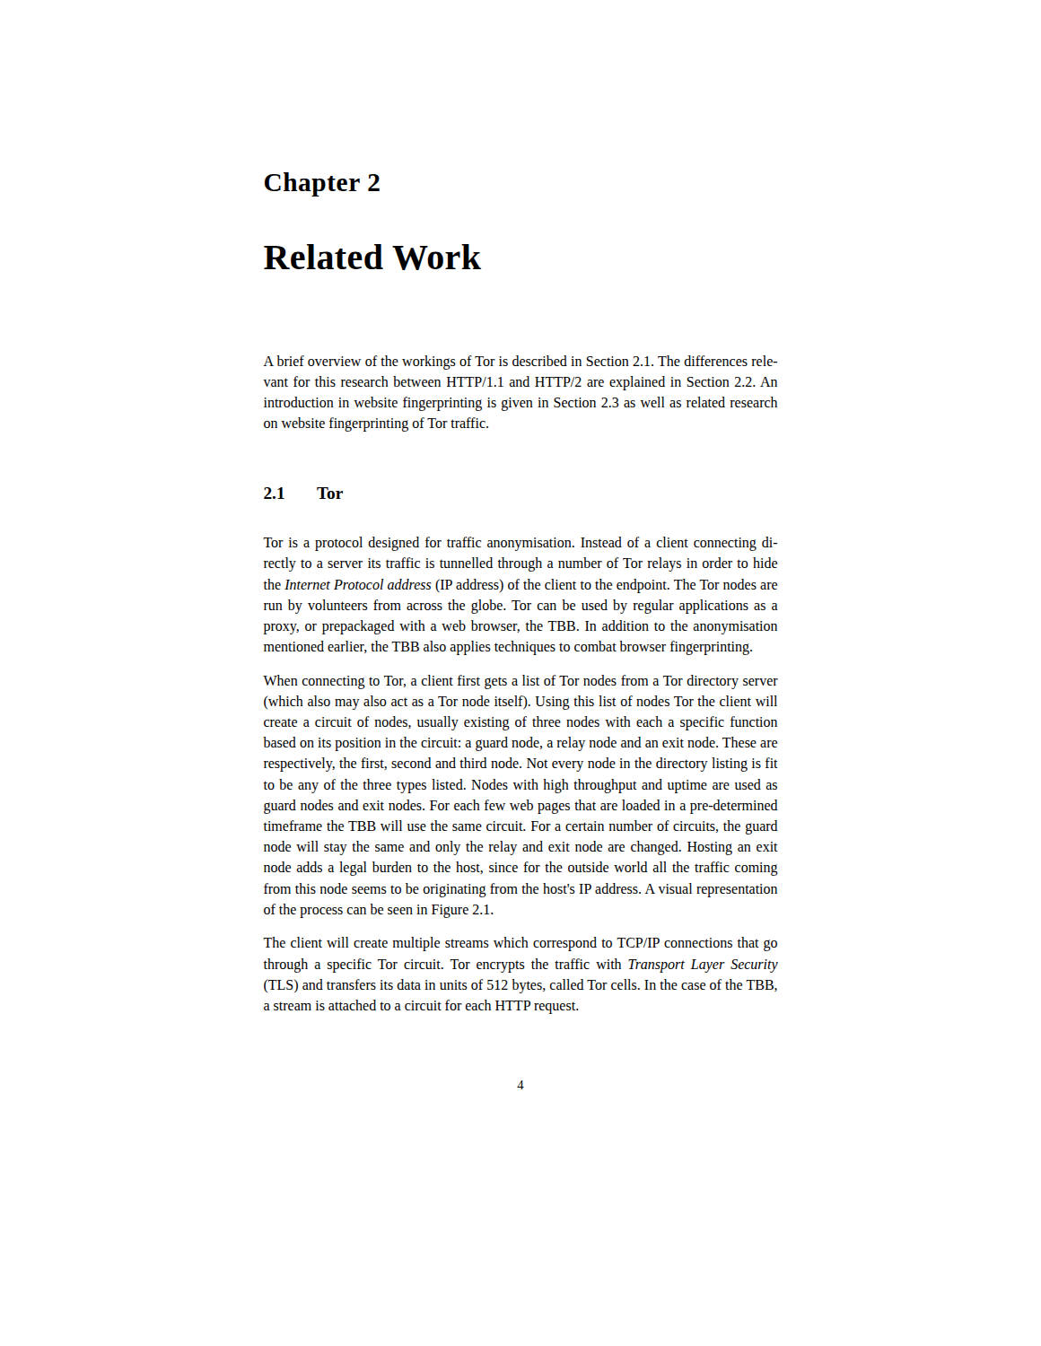Chapter 2
Related Work
A brief overview of the workings of Tor is described in Section 2.1. The differences relevant for this research between HTTP/1.1 and HTTP/2 are explained in Section 2.2. An introduction in website fingerprinting is given in Section 2.3 as well as related research on website fingerprinting of Tor traffic.
2.1 Tor
Tor is a protocol designed for traffic anonymisation. Instead of a client connecting directly to a server its traffic is tunnelled through a number of Tor relays in order to hide the Internet Protocol address (IP address) of the client to the endpoint. The Tor nodes are run by volunteers from across the globe. Tor can be used by regular applications as a proxy, or prepackaged with a web browser, the TBB. In addition to the anonymisation mentioned earlier, the TBB also applies techniques to combat browser fingerprinting.
When connecting to Tor, a client first gets a list of Tor nodes from a Tor directory server (which also may also act as a Tor node itself). Using this list of nodes Tor the client will create a circuit of nodes, usually existing of three nodes with each a specific function based on its position in the circuit: a guard node, a relay node and an exit node. These are respectively, the first, second and third node. Not every node in the directory listing is fit to be any of the three types listed. Nodes with high throughput and uptime are used as guard nodes and exit nodes. For each few web pages that are loaded in a pre-determined timeframe the TBB will use the same circuit. For a certain number of circuits, the guard node will stay the same and only the relay and exit node are changed. Hosting an exit node adds a legal burden to the host, since for the outside world all the traffic coming from this node seems to be originating from the host's IP address. A visual representation of the process can be seen in Figure 2.1.
The client will create multiple streams which correspond to TCP/IP connections that go through a specific Tor circuit. Tor encrypts the traffic with Transport Layer Security (TLS) and transfers its data in units of 512 bytes, called Tor cells. In the case of the TBB, a stream is attached to a circuit for each HTTP request.
4